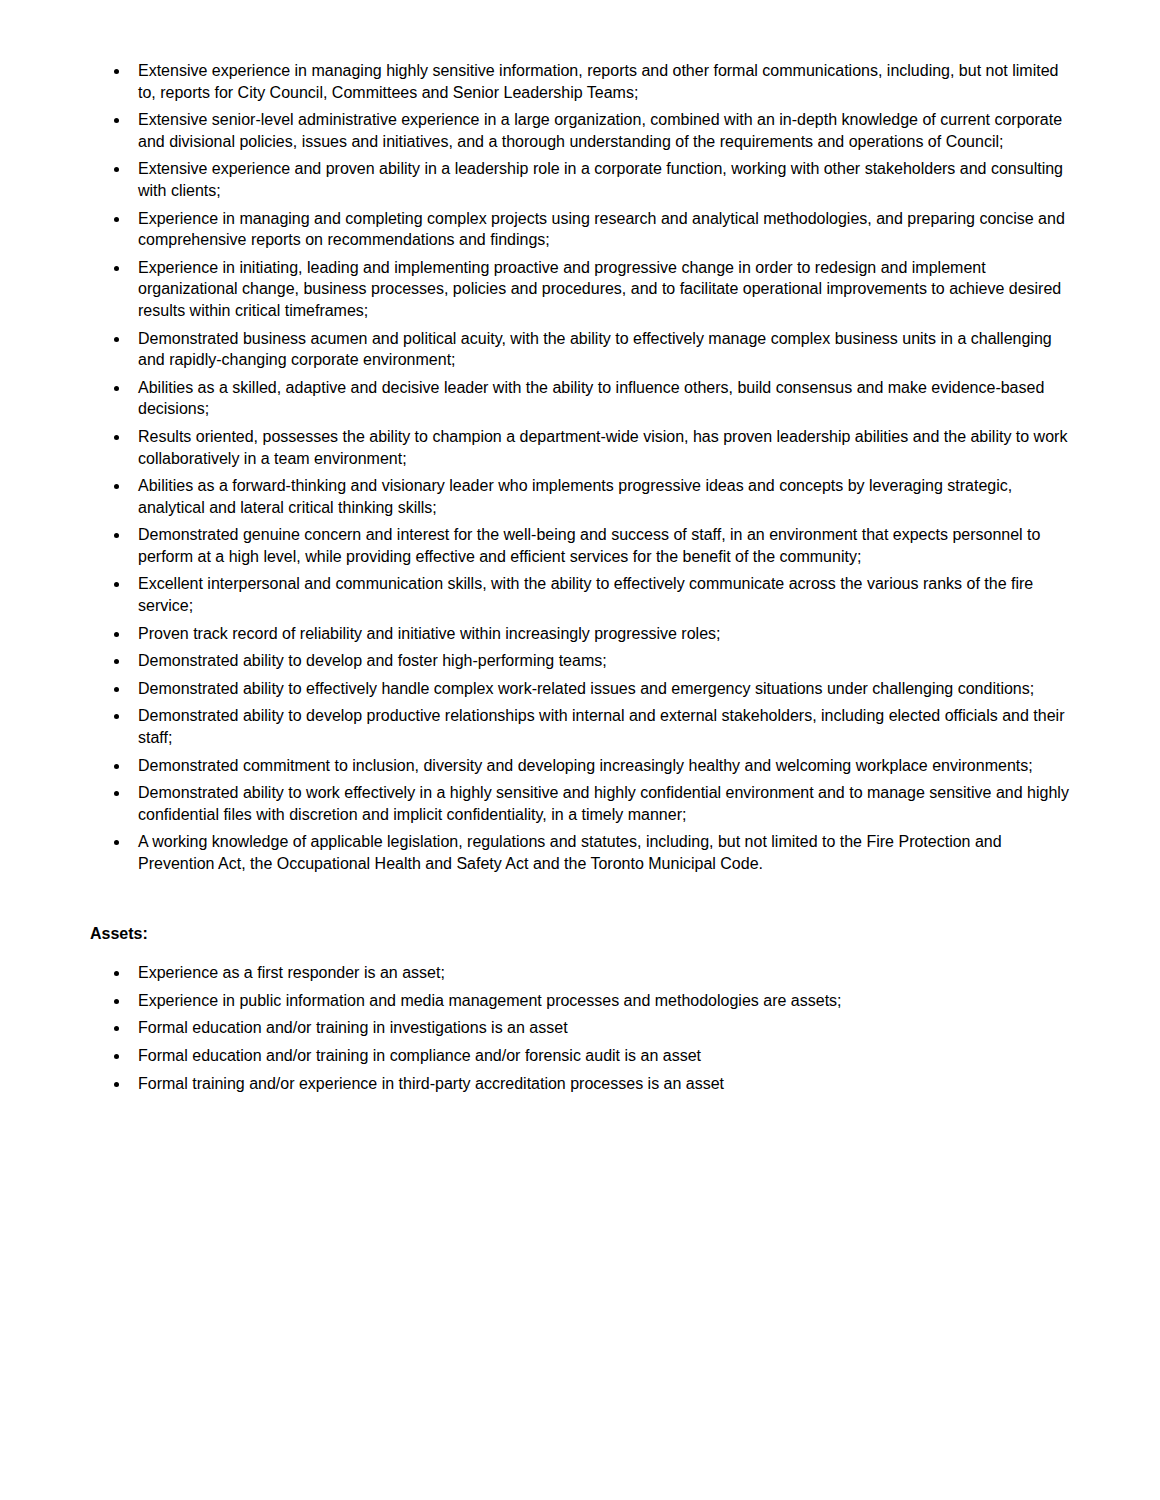Extensive experience in managing highly sensitive information, reports and other formal communications, including, but not limited to, reports for City Council, Committees and Senior Leadership Teams;
Extensive senior-level administrative experience in a large organization, combined with an in-depth knowledge of current corporate and divisional policies, issues and initiatives, and a thorough understanding of the requirements and operations of Council;
Extensive experience and proven ability in a leadership role in a corporate function, working with other stakeholders and consulting with clients;
Experience in managing and completing complex projects using research and analytical methodologies, and preparing concise and comprehensive reports on recommendations and findings;
Experience in initiating, leading and implementing proactive and progressive change in order to redesign and implement organizational change, business processes, policies and procedures, and to facilitate operational improvements to achieve desired results within critical timeframes;
Demonstrated business acumen and political acuity, with the ability to effectively manage complex business units in a challenging and rapidly-changing corporate environment;
Abilities as a skilled, adaptive and decisive leader with the ability to influence others, build consensus and make evidence-based decisions;
Results oriented, possesses the ability to champion a department-wide vision, has proven leadership abilities and the ability to work collaboratively in a team environment;
Abilities as a forward-thinking and visionary leader who implements progressive ideas and concepts by leveraging strategic, analytical and lateral critical thinking skills;
Demonstrated genuine concern and interest for the well-being and success of staff, in an environment that expects personnel to perform at a high level, while providing effective and efficient services for the benefit of the community;
Excellent interpersonal and communication skills, with the ability to effectively communicate across the various ranks of the fire service;
Proven track record of reliability and initiative within increasingly progressive roles;
Demonstrated ability to develop and foster high-performing teams;
Demonstrated ability to effectively handle complex work-related issues and emergency situations under challenging conditions;
Demonstrated ability to develop productive relationships with internal and external stakeholders, including elected officials and their staff;
Demonstrated commitment to inclusion, diversity and developing increasingly healthy and welcoming workplace environments;
Demonstrated ability to work effectively in a highly sensitive and highly confidential environment and to manage sensitive and highly confidential files with discretion and implicit confidentiality, in a timely manner;
A working knowledge of applicable legislation, regulations and statutes, including, but not limited to the Fire Protection and Prevention Act, the Occupational Health and Safety Act and the Toronto Municipal Code.
Assets:
Experience as a first responder is an asset;
Experience in public information and media management processes and methodologies are assets;
Formal education and/or training in investigations is an asset
Formal education and/or training in compliance and/or forensic audit is an asset
Formal training and/or experience in third-party accreditation processes is an asset